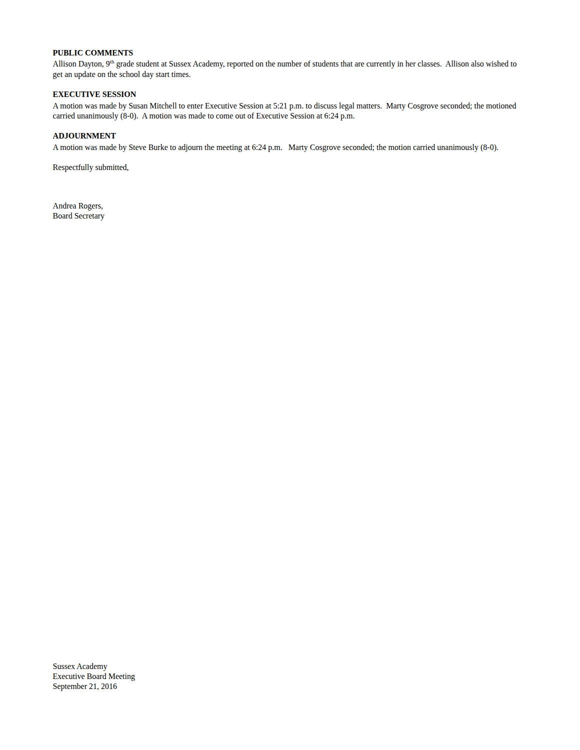Public Comments
Allison Dayton, 9th grade student at Sussex Academy, reported on the number of students that are currently in her classes. Allison also wished to get an update on the school day start times.
Executive Session
A motion was made by Susan Mitchell to enter Executive Session at 5:21 p.m. to discuss legal matters. Marty Cosgrove seconded; the motioned carried unanimously (8-0). A motion was made to come out of Executive Session at 6:24 p.m.
Adjournment
A motion was made by Steve Burke to adjourn the meeting at 6:24 p.m. Marty Cosgrove seconded; the motion carried unanimously (8-0).
Respectfully submitted,
Andrea Rogers,
Board Secretary
Sussex Academy
Executive Board Meeting
September 21, 2016